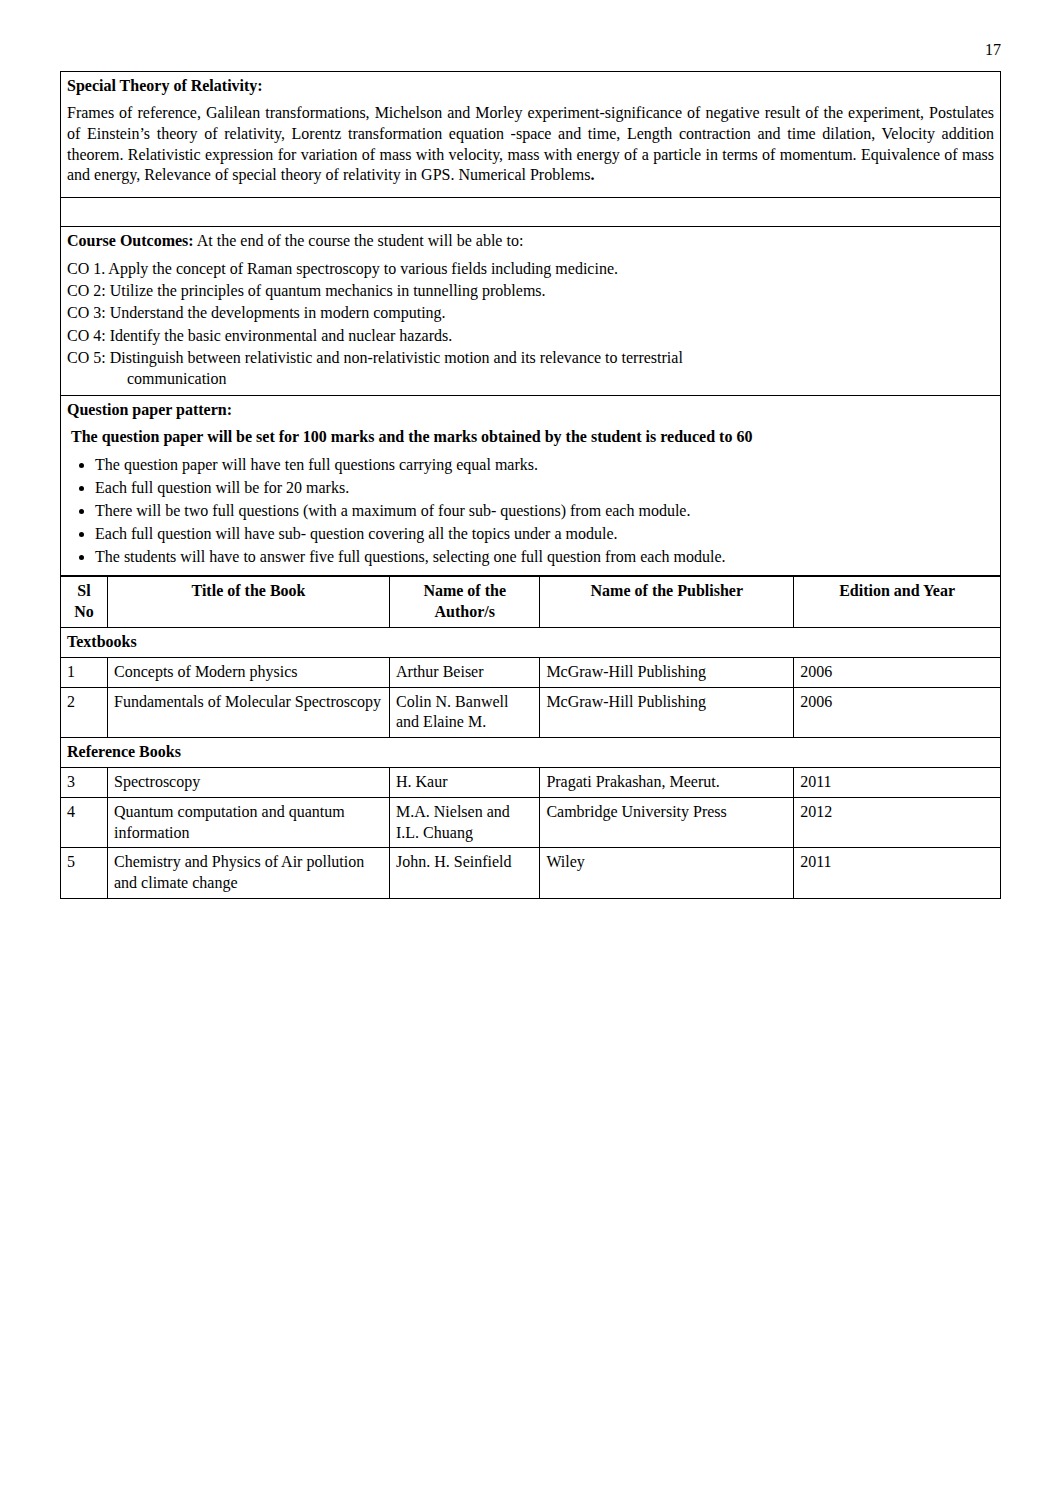17
| Special Theory of Relativity: Frames of reference, Galilean transformations, Michelson and Morley experiment-significance of negative result of the experiment, Postulates of Einstein’s theory of relativity, Lorentz transformation equation -space and time, Length contraction and time dilation, Velocity addition theorem. Relativistic expression for variation of mass with velocity, mass with energy of a particle in terms of momentum. Equivalence of mass and energy, Relevance of special theory of relativity in GPS. Numerical Problems . |
| Course Outcomes: At the end of the course the student will be able to: CO 1. Apply the concept of Raman spectroscopy to various fields including medicine. CO 2: Utilize the principles of quantum mechanics in tunnelling problems. CO 3: Understand the developments in modern computing. CO 4: Identify the basic environmental and nuclear hazards. CO 5: Distinguish between relativistic and non-relativistic motion and its relevance to terrestrial communication |
| Question paper pattern: The question paper will be set for 100 marks and the marks obtained by the student is reduced to 60 The question paper will have ten full questions carrying equal marks. Each full question will be for 20 marks. There will be two full questions (with a maximum of four sub- questions) from each module. Each full question will have sub- question covering all the topics under a module. The students will have to answer five full questions, selecting one full question from each module. |
| Sl No | Title of the Book | Name of the Author/s | Name of the Publisher | Edition and Year |
| --- | --- | --- | --- | --- |
| Textbooks |
| 1 | Concepts of Modern physics | Arthur Beiser | McGraw-Hill Publishing | 2006 |
| 2 | Fundamentals of Molecular Spectroscopy | Colin N. Banwell and Elaine M. | McGraw-Hill Publishing | 2006 |
| Reference Books |
| 3 | Spectroscopy | H. Kaur | Pragati Prakashan, Meerut. | 2011 |
| 4 | Quantum computation and quantum information | M.A. Nielsen and I.L. Chuang | Cambridge University Press | 2012 |
| 5 | Chemistry and Physics of Air pollution and climate change | John. H. Seinfield | Wiley | 2011 |